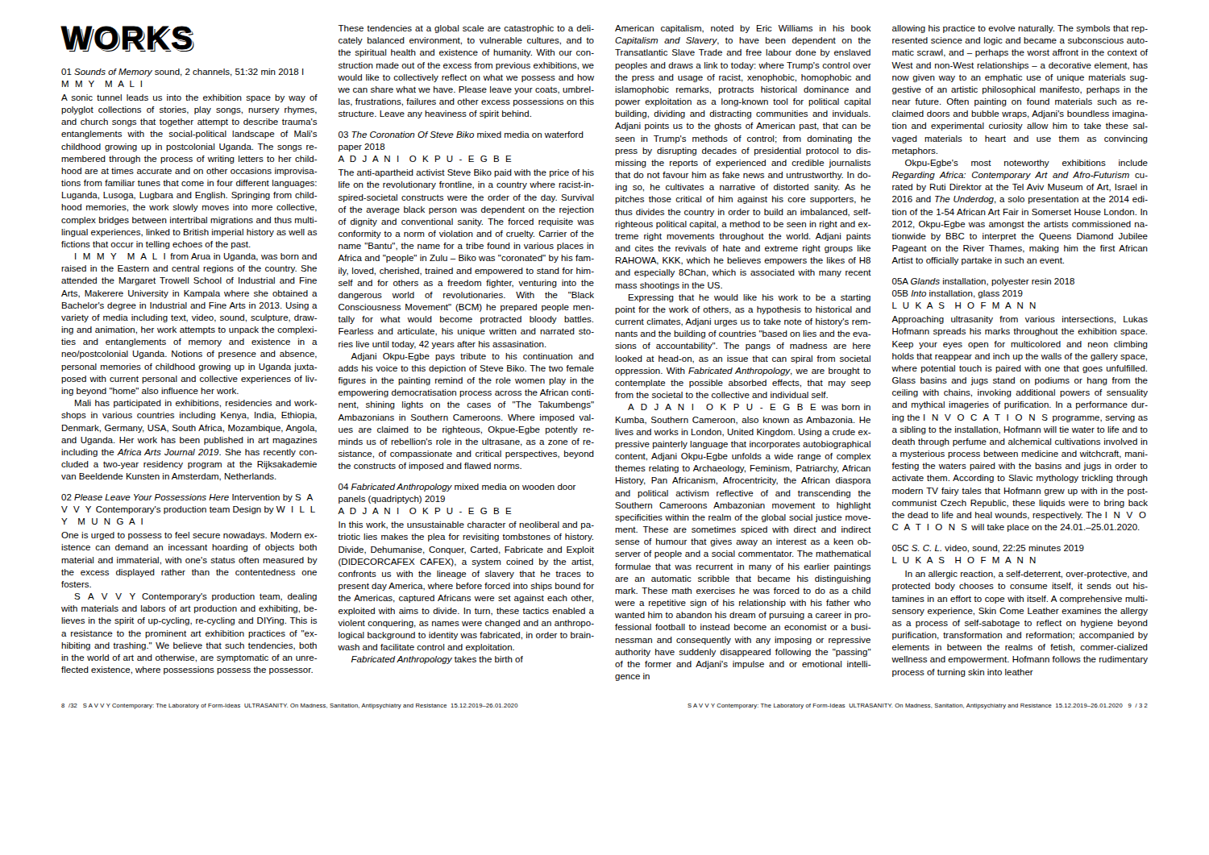WORKS
01 Sounds of Memory sound, 2 channels, 51:32 min 2018 I M M Y M A L I
A sonic tunnel leads us into the exhibition space by way of polyglot collections of stories, play songs, nursery rhymes, and church songs that together attempt to describe trauma's entanglements with the social-political landscape of Mali's childhood growing up in postcolonial Uganda. The songs remembered through the process of writing letters to her childhood are at times accurate and on other occasions improvisations from familiar tunes that come in four different languages: Luganda, Lusoga, Lugbara and English. Springing from childhood memories, the work slowly moves into more collective, complex bridges between intertribal migrations and thus multilingual experiences, linked to British imperial history as well as fictions that occur in telling echoes of the past.
I M M Y M A L I from Arua in Uganda, was born and raised in the Eastern and central regions of the country. She attended the Margaret Trowell School of Industrial and Fine Arts, Makerere University in Kampala where she obtained a Bachelor's degree in Industrial and Fine Arts in 2013. Using a variety of media including text, video, sound, sculpture, drawing and animation, her work attempts to unpack the complexities and entanglements of memory and existence in a neo/postcolonial Uganda. Notions of presence and absence, personal memories of childhood growing up in Uganda juxtaposed with current personal and collective experiences of living beyond "home" also influence her work.
Mali has participated in exhibitions, residencies and workshops in various countries including Kenya, India, Ethiopia, Denmark, Germany, USA, South Africa, Mozambique, Angola, and Uganda. Her work has been published in art magazines including the Africa Arts Journal 2019. She has recently concluded a two-year residency program at the Rijksakademie van Beeldende Kunsten in Amsterdam, Netherlands.
02 Please Leave Your Possessions Here Intervention by S A V V Y Contemporary's production team Design by W I L L Y M U N G A I
One is urged to possess to feel secure nowadays. Modern existence can demand an incessant hoarding of objects both material and immaterial, with one's status often measured by the excess displayed rather than the contentedness one fosters.
S A V V Y Contemporary's production team, dealing with materials and labors of art production and exhibiting, believes in the spirit of up-cycling, re-cycling and DIYing. This is a resistance to the prominent art exhibition practices of "exhibiting and trashing." We believe that such tendencies, both in the world of art and otherwise, are symptomatic of an unreflected existence, where possessions possess the possessor.
These tendencies at a global scale are catastrophic to a delicately balanced environment, to vulnerable cultures, and to the spiritual health and existence of humanity. With our construction made out of the excess from previous exhibitions, we would like to collectively reflect on what we possess and how we can share what we have. Please leave your coats, umbrellas, frustrations, failures and other excess possessions on this structure. Leave any heaviness of spirit behind.
03 The Coronation Of Steve Biko mixed media on waterford paper 2018
A D J A N I O K P U - E G B E
The anti-apartheid activist Steve Biko paid with the price of his life on the revolutionary frontline, in a country where racist-inspired-societal constructs were the order of the day. Survival of the average black person was dependent on the rejection of dignity and conventional sanity. The forced requisite was conformity to a norm of violation and of cruelty. Carrier of the name "Bantu", the name for a tribe found in various places in Africa and "people" in Zulu – Biko was "coronated" by his family, loved, cherished, trained and empowered to stand for himself and for others as a freedom fighter, venturing into the dangerous world of revolutionaries. With the "Black Consciousness Movement" (BCM) he prepared people mentally for what would become protracted bloody battles. Fearless and articulate, his unique written and narrated stories live until today, 42 years after his assasination.
Adjani Okpu-Egbe pays tribute to his continuation and adds his voice to this depiction of Steve Biko. The two female figures in the painting remind of the role women play in the empowering democratisation process across the African continent, shining lights on the cases of "The Takumbengs" Ambazonians in Southern Cameroons. Where imposed values are claimed to be righteous, Okpue-Egbe potently reminds us of rebellion's role in the ultrasane, as a zone of resistance, of compassionate and critical perspectives, beyond the constructs of imposed and flawed norms.
04 Fabricated Anthropology mixed media on wooden door panels (quadriptych) 2019
A D J A N I O K P U - E G B E
In this work, the unsustainable character of neoliberal and patriotic lies makes the plea for revisiting tombstones of history. Divide, Dehumanise, Conquer, Carted, Fabricate and Exploit (DIDECORCAFEX CAFEX), a system coined by the artist, confronts us with the lineage of slavery that he traces to present day America, where before forced into ships bound for the Americas, captured Africans were set against each other, exploited with aims to divide. In turn, these tactics enabled a violent conquering, as names were changed and an anthropological background to identity was fabricated, in order to brainwash and facilitate control and exploitation.
Fabricated Anthropology takes the birth of
American capitalism, noted by Eric Williams in his book Capitalism and Slavery, to have been dependent on the Transatlantic Slave Trade and free labour done by enslaved peoples and draws a link to today: where Trump's control over the press and usage of racist, xenophobic, homophobic and islamophobic remarks, protracts historical dominance and power exploitation as a long-known tool for political capital building, dividing and distracting communities and inviduals. Adjani points us to the ghosts of American past, that can be seen in Trump's methods of control; from dominating the press by disrupting decades of presidential protocol to dismissing the reports of experienced and credible journalists that do not favour him as fake news and untrustworthy. In doing so, he cultivates a narrative of distorted sanity. As he pitches those critical of him against his core supporters, he thus divides the country in order to build an imbalanced, self-righteous political capital, a method to be seen in right and extreme right movements throughout the world. Adjani paints and cites the revivals of hate and extreme right groups like RAHOWA, KKK, which he believes empowers the likes of H8 and especially 8Chan, which is associated with many recent mass shootings in the US.
Expressing that he would like his work to be a starting point for the work of others, as a hypothesis to historical and current climates, Adjani urges us to take note of history's remnants and the building of countries "based on lies and the evasions of accountability". The pangs of madness are here looked at head-on, as an issue that can spiral from societal oppression. With Fabricated Anthropology, we are brought to contemplate the possible absorbed effects, that may seep from the societal to the collective and individual self.
A D J A N I O K P U - E G B E was born in Kumba, Southern Cameroon, also known as Ambazonia. He lives and works in London, United Kingdom. Using a crude expressive painterly language that incorporates autobiographical content, Adjani Okpu-Egbe unfolds a wide range of complex themes relating to Archaeology, Feminism, Patriarchy, African History, Pan Africanism, Afrocentricity, the African diaspora and political activism reflective of and transcending the Southern Cameroons Ambazonian movement to highlight specificities within the realm of the global social justice movement. These are sometimes spiced with direct and indirect sense of humour that gives away an interest as a keen observer of people and a social commentator. The mathematical formulae that was recurrent in many of his earlier paintings are an automatic scribble that became his distinguishing mark. These math exercises he was forced to do as a child were a repetitive sign of his relationship with his father who wanted him to abandon his dream of pursuing a career in professional football to instead become an economist or a businessman and consequently with any imposing or repressive authority have suddenly disappeared following the "passing" of the former and Adjani's impulse and or emotional intelligence in
allowing his practice to evolve naturally. The symbols that represented science and logic and became a subconscious automatic scrawl, and – perhaps the worst affront in the context of West and non-West relationships – a decorative element, has now given way to an emphatic use of unique materials suggestive of an artistic philosophical manifesto, perhaps in the near future. Often painting on found materials such as reclaimed doors and bubble wraps, Adjani's boundless imagination and experimental curiosity allow him to take these salvaged materials to heart and use them as convincing metaphors.
Okpu-Egbe's most noteworthy exhibitions include Regarding Africa: Contemporary Art and Afro-Futurism curated by Ruti Direktor at the Tel Aviv Museum of Art, Israel in 2016 and The Underdog, a solo presentation at the 2014 edition of the 1-54 African Art Fair in Somerset House London. In 2012, Okpu-Egbe was amongst the artists commissioned nationwide by BBC to interpret the Queens Diamond Jubilee Pageant on the River Thames, making him the first African Artist to officially partake in such an event.
05A Glands installation, polyester resin 2018
05B Into installation, glass 2019
L U K A S H O F M A N N
Approaching ultrasanity from various intersections, Lukas Hofmann spreads his marks throughout the exhibition space. Keep your eyes open for multicolored and neon climbing holds that reappear and inch up the walls of the gallery space, where potential touch is paired with one that goes unfulfilled. Glass basins and jugs stand on podiums or hang from the ceiling with chains, invoking additional powers of sensuality and mythical imageries of purification. In a performance during the I N V O C A T I O N S programme, serving as a sibling to the installation, Hofmann will tie water to life and to death through perfume and alchemical cultivations involved in a mysterious process between medicine and witchcraft, manifesting the waters paired with the basins and jugs in order to activate them. According to Slavic mythology trickling through modern TV fairy tales that Hofmann grew up with in the post-communist Czech Republic, these liquids were to bring back the dead to life and heal wounds, respectively. The I N V O C A T I O N S will take place on the 24.01.–25.01.2020.
05C S. C. L. video, sound, 22:25 minutes 2019
L U K A S H O F M A N N
In an allergic reaction, a self-deterrent, over-protective, and protected body chooses to consume itself, it sends out histamines in an effort to cope with itself. A comprehensive multi-sensory experience, Skin Come Leather examines the allergy as a process of self-sabotage to reflect on hygiene beyond purification, transformation and reformation; accompanied by elements in between the realms of fetish, commer-cialized wellness and empowerment. Hofmann follows the rudimentary process of turning skin into leather
8 /32 S A V V Y Contemporary: The Laboratory of Form-Ideas ULTRASANITY. On Madness, Sanitation, Antipsychiatry and Resistance 15.12.2019–26.01.2020
S A V V Y Contemporary: The Laboratory of Form-Ideas ULTRASANITY. On Madness, Sanitation, Antipsychiatry and Resistance 15.12.2019–26.01.2020 9 / 3 2